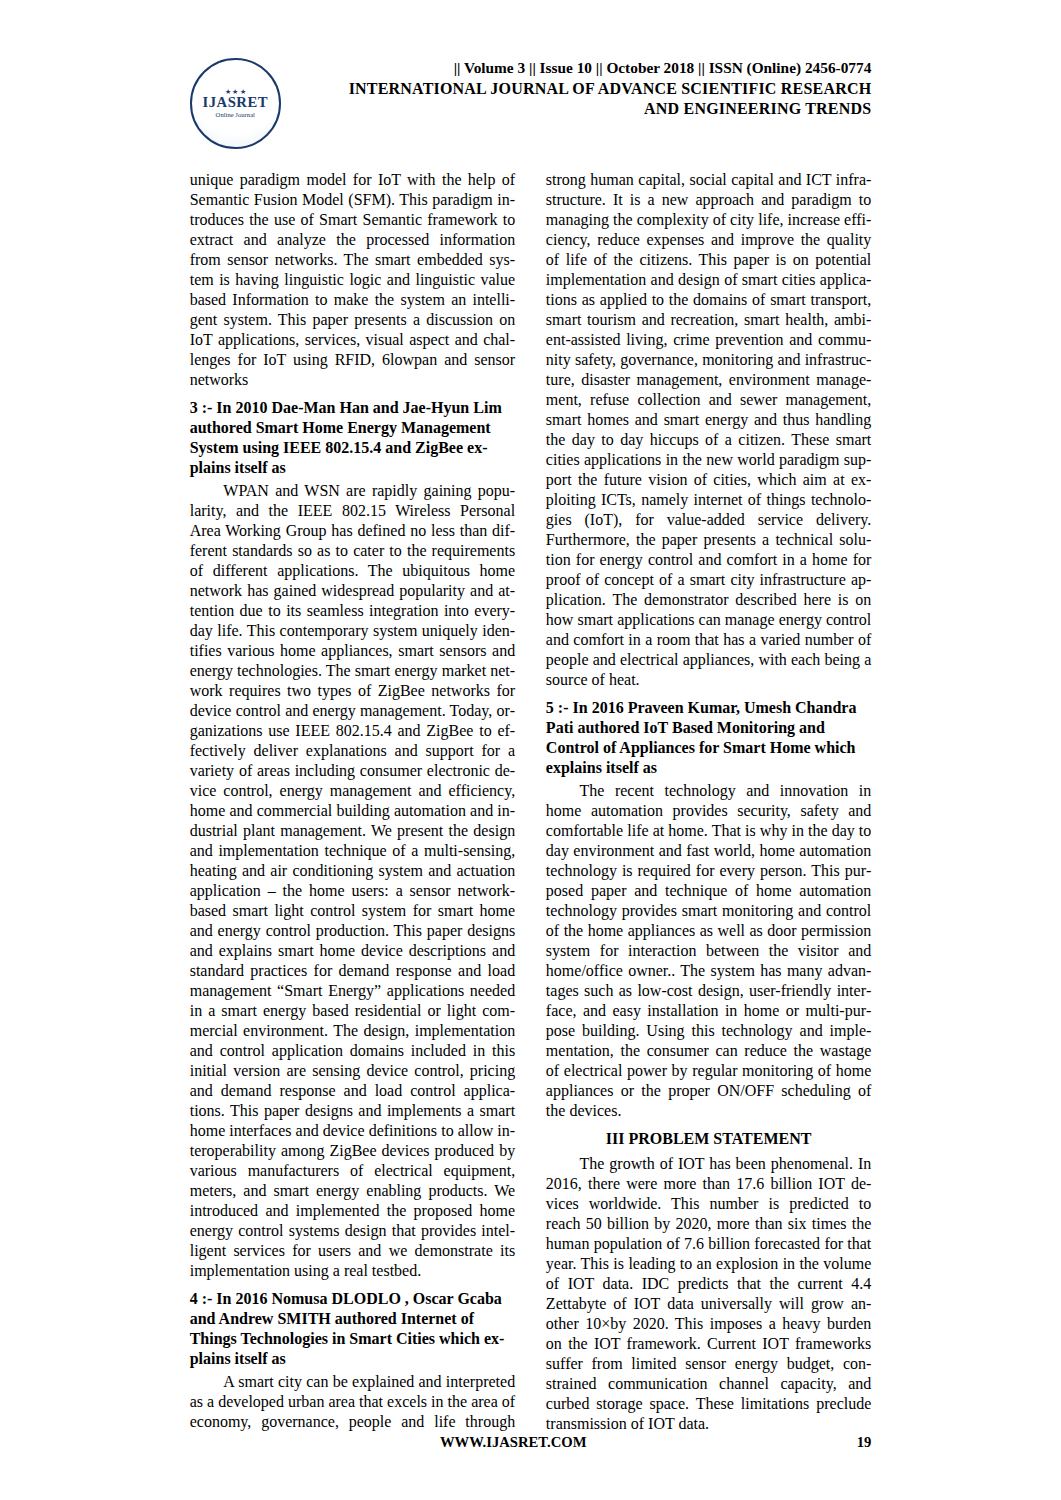★ ★ ★
IJASRET
Online Journal
|| Volume 3 || Issue 10 || October 2018 || ISSN (Online) 2456-0774
INTERNATIONAL JOURNAL OF ADVANCE SCIENTIFIC RESEARCH
AND ENGINEERING TRENDS
unique paradigm model for IoT with the help of Semantic Fusion Model (SFM). This paradigm introduces the use of Smart Semantic framework to extract and analyze the processed information from sensor networks. The smart embedded system is having linguistic logic and linguistic value based Information to make the system an intelligent system. This paper presents a discussion on IoT applications, services, visual aspect and challenges for IoT using RFID, 6lowpan and sensor networks
3 :- In 2010 Dae-Man Han and Jae-Hyun Lim authored Smart Home Energy Management System using IEEE 802.15.4 and ZigBee explains itself as
WPAN and WSN are rapidly gaining popularity, and the IEEE 802.15 Wireless Personal Area Working Group has defined no less than different standards so as to cater to the requirements of different applications. The ubiquitous home network has gained widespread popularity and attention due to its seamless integration into everyday life. This contemporary system uniquely identifies various home appliances, smart sensors and energy technologies. The smart energy market network requires two types of ZigBee networks for device control and energy management. Today, organizations use IEEE 802.15.4 and ZigBee to effectively deliver explanations and support for a variety of areas including consumer electronic device control, energy management and efficiency, home and commercial building automation and industrial plant management. We present the design and implementation technique of a multi-sensing, heating and air conditioning system and actuation application – the home users: a sensor network-based smart light control system for smart home and energy control production. This paper designs and explains smart home device descriptions and standard practices for demand response and load management “Smart Energy” applications needed in a smart energy based residential or light commercial environment. The design, implementation and control application domains included in this initial version are sensing device control, pricing and demand response and load control applications. This paper designs and implements a smart home interfaces and device definitions to allow interoperability among ZigBee devices produced by various manufacturers of electrical equipment, meters, and smart energy enabling products. We introduced and implemented the proposed home energy control systems design that provides intelligent services for users and we demonstrate its implementation using a real testbed.
4 :- In 2016 Nomusa DLODLO , Oscar Gcaba and Andrew SMITH authored Internet of Things Technologies in Smart Cities which explains itself as
A smart city can be explained and interpreted as a developed urban area that excels in the area of economy, governance, people and life through strong human capital, social capital and ICT infrastructure. It is a new approach and paradigm to managing the complexity of city life, increase efficiency, reduce expenses and improve the quality of life of the citizens. This paper is on potential implementation and design of smart cities applications as applied to the domains of smart transport, smart tourism and recreation, smart health, ambient-assisted living, crime prevention and community safety, governance, monitoring and infrastructure, disaster management, environment management, refuse collection and sewer management, smart homes and smart energy and thus handling the day to day hiccups of a citizen. These smart cities applications in the new world paradigm support the future vision of cities, which aim at exploiting ICTs, namely internet of things technologies (IoT), for value-added service delivery. Furthermore, the paper presents a technical solution for energy control and comfort in a home for proof of concept of a smart city infrastructure application. The demonstrator described here is on how smart applications can manage energy control and comfort in a room that has a varied number of people and electrical appliances, with each being a source of heat.
5 :- In 2016 Praveen Kumar, Umesh Chandra Pati authored IoT Based Monitoring and Control of Appliances for Smart Home which explains itself as
The recent technology and innovation in home automation provides security, safety and comfortable life at home. That is why in the day to day environment and fast world, home automation technology is required for every person. This purposed paper and technique of home automation technology provides smart monitoring and control of the home appliances as well as door permission system for interaction between the visitor and home/office owner.. The system has many advantages such as low-cost design, user-friendly interface, and easy installation in home or multi-purpose building. Using this technology and implementation, the consumer can reduce the wastage of electrical power by regular monitoring of home appliances or the proper ON/OFF scheduling of the devices.
III PROBLEM STATEMENT
The growth of IOT has been phenomenal. In 2016, there were more than 17.6 billion IOT devices worldwide. This number is predicted to reach 50 billion by 2020, more than six times the human population of 7.6 billion forecasted for that year. This is leading to an explosion in the volume of IOT data. IDC predicts that the current 4.4 Zettabyte of IOT data universally will grow another 10×by 2020. This imposes a heavy burden on the IOT framework. Current IOT frameworks suffer from limited sensor energy budget, constrained communication channel capacity, and curbed storage space. These limitations preclude transmission of IOT data.
WWW.IJASRET.COM 19